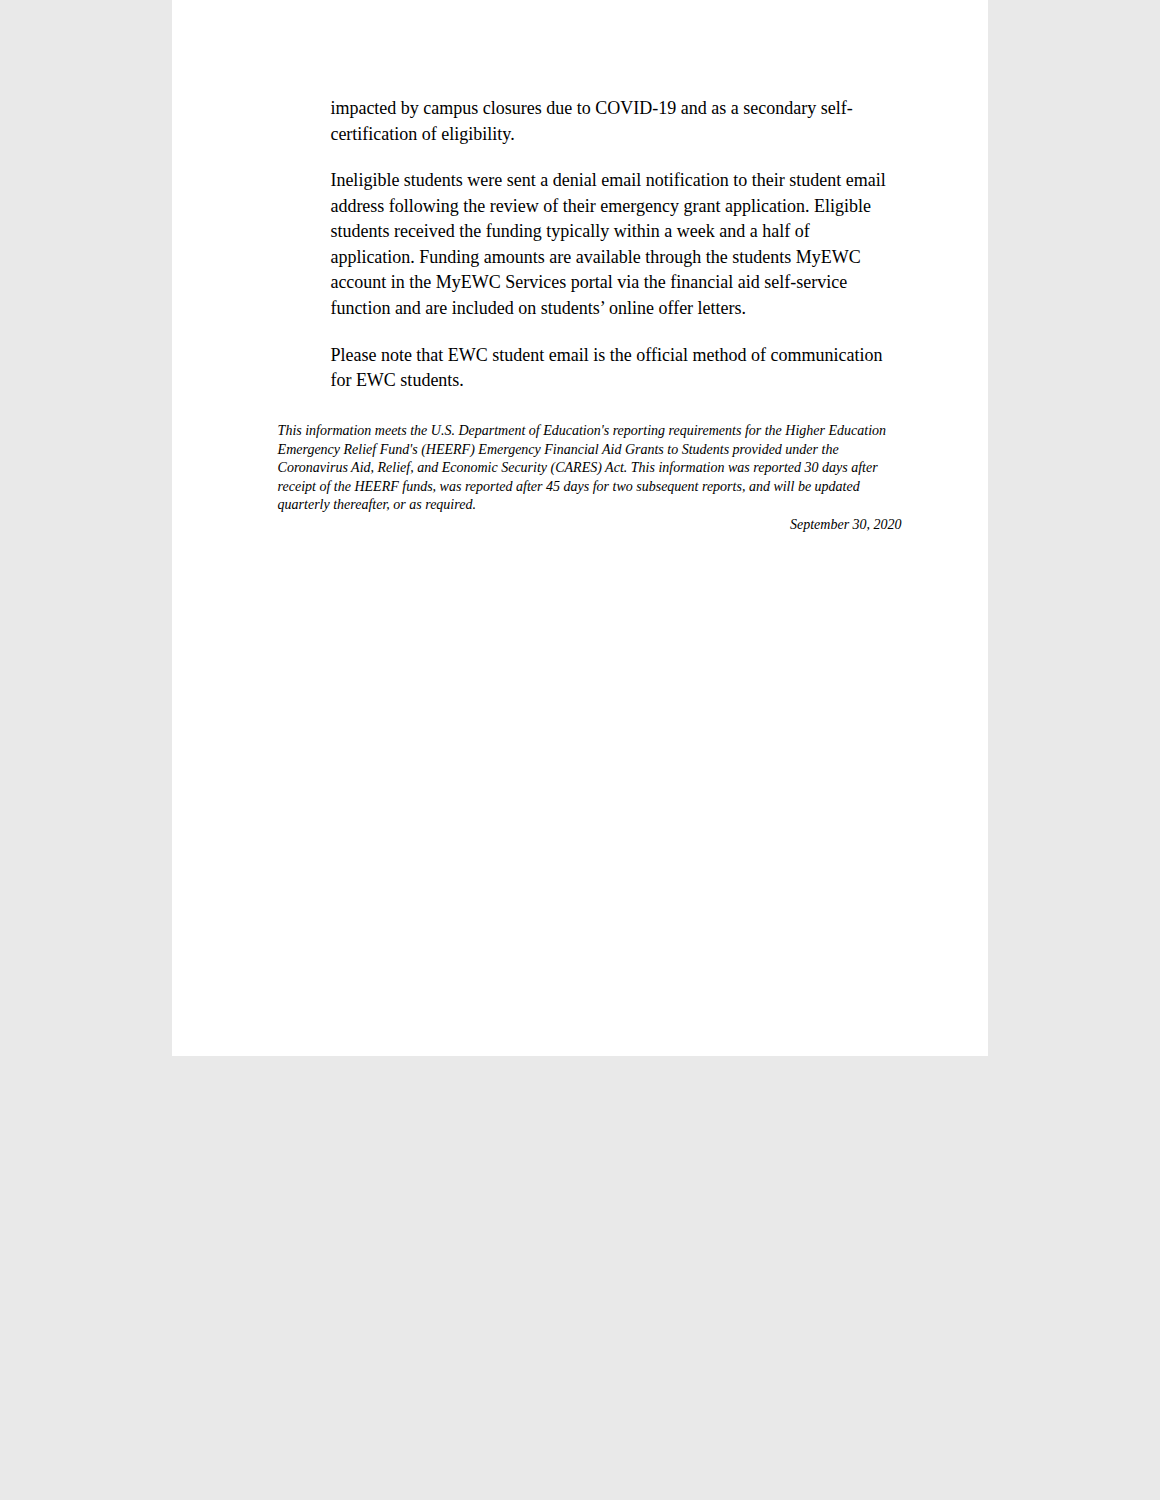impacted by campus closures due to COVID-19 and as a secondary self-certification of eligibility.
Ineligible students were sent a denial email notification to their student email address following the review of their emergency grant application. Eligible students received the funding typically within a week and a half of application. Funding amounts are available through the students MyEWC account in the MyEWC Services portal via the financial aid self-service function and are included on students’ online offer letters.
Please note that EWC student email is the official method of communication for EWC students.
This information meets the U.S. Department of Education's reporting requirements for the Higher Education Emergency Relief Fund's (HEERF) Emergency Financial Aid Grants to Students provided under the Coronavirus Aid, Relief, and Economic Security (CARES) Act. This information was reported 30 days after receipt of the HEERF funds, was reported after 45 days for two subsequent reports, and will be updated quarterly thereafter, or as required.
September 30, 2020